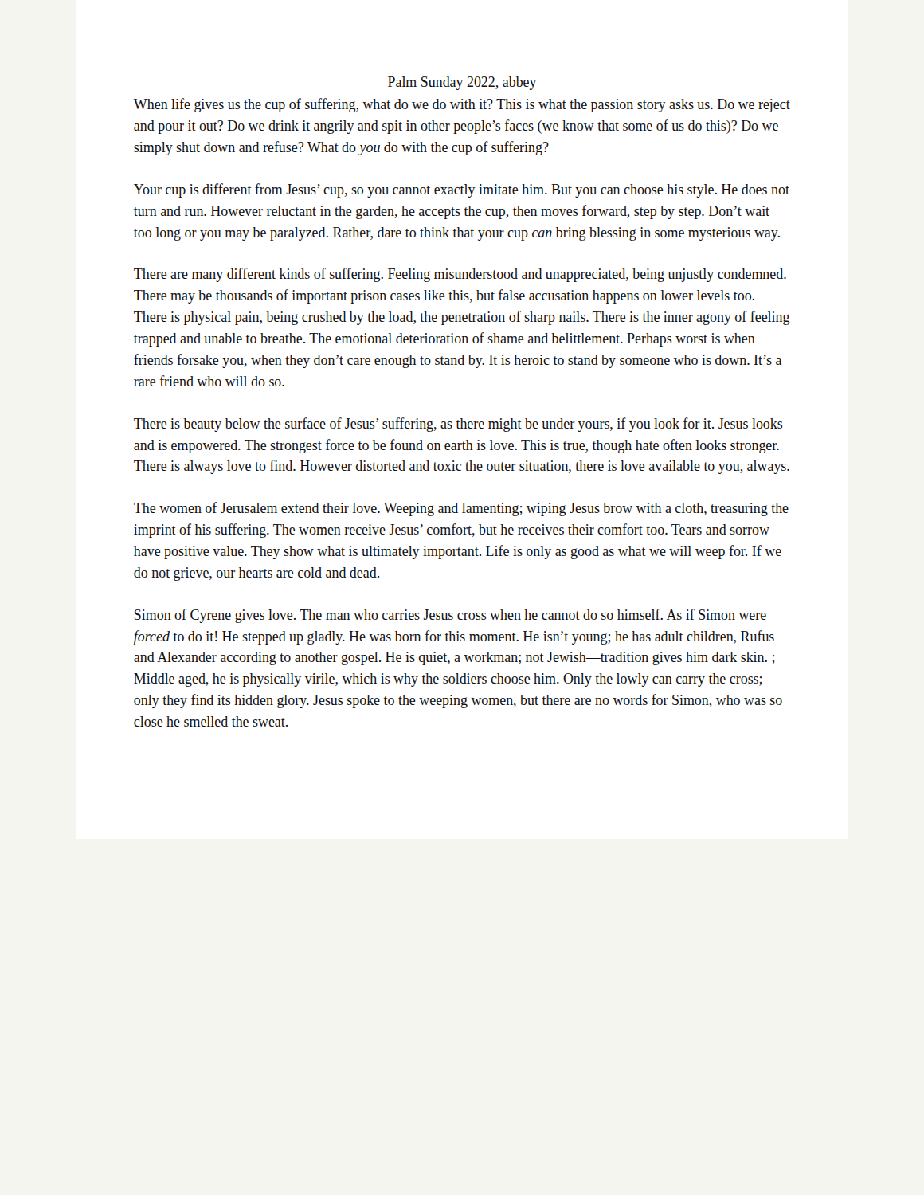Palm Sunday 2022, abbey
When life gives us the cup of suffering, what do we do with it? This is what the passion story asks us. Do we reject and pour it out? Do we drink it angrily and spit in other people’s faces (we know that some of us do this)? Do we simply shut down and refuse? What do you do with the cup of suffering?
Your cup is different from Jesus’ cup, so you cannot exactly imitate him. But you can choose his style. He does not turn and run. However reluctant in the garden, he accepts the cup, then moves forward, step by step. Don’t wait too long or you may be paralyzed. Rather, dare to think that your cup can bring blessing in some mysterious way.
There are many different kinds of suffering. Feeling misunderstood and unappreciated, being unjustly condemned. There may be thousands of important prison cases like this, but false accusation happens on lower levels too. There is physical pain, being crushed by the load, the penetration of sharp nails. There is the inner agony of feeling trapped and unable to breathe. The emotional deterioration of shame and belittlement. Perhaps worst is when friends forsake you, when they don’t care enough to stand by. It is heroic to stand by someone who is down. It’s a rare friend who will do so.
There is beauty below the surface of Jesus’ suffering, as there might be under yours, if you look for it. Jesus looks and is empowered. The strongest force to be found on earth is love. This is true, though hate often looks stronger. There is always love to find. However distorted and toxic the outer situation, there is love available to you, always.
The women of Jerusalem extend their love. Weeping and lamenting; wiping Jesus brow with a cloth, treasuring the imprint of his suffering. The women receive Jesus’ comfort, but he receives their comfort too. Tears and sorrow have positive value. They show what is ultimately important. Life is only as good as what we will weep for. If we do not grieve, our hearts are cold and dead.
Simon of Cyrene gives love. The man who carries Jesus cross when he cannot do so himself. As if Simon were forced to do it! He stepped up gladly. He was born for this moment. He isn’t young; he has adult children, Rufus and Alexander according to another gospel. He is quiet, a workman; not Jewish—tradition gives him dark skin. ; Middle aged, he is physically virile, which is why the soldiers choose him. Only the lowly can carry the cross; only they find its hidden glory. Jesus spoke to the weeping women, but there are no words for Simon, who was so close he smelled the sweat.